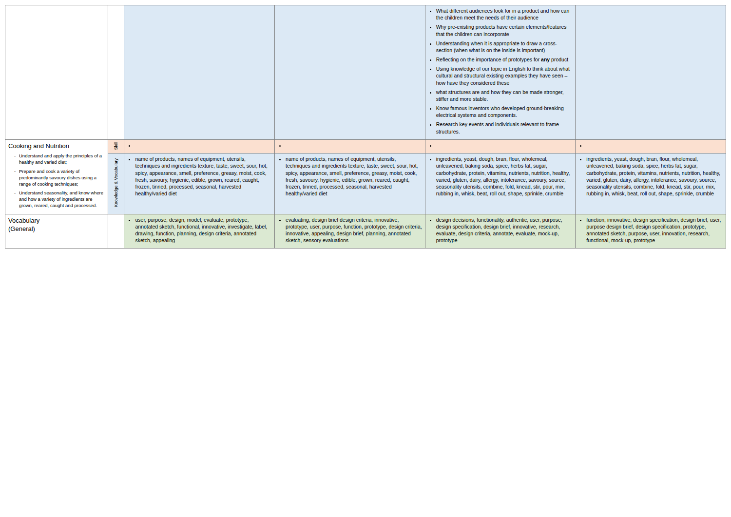| | | | | What different audiences look for in a product and how can the children meet the needs of their audience Why pre-existing products have certain elements/features that the children can incorporate Understanding when it is appropriate to draw a cross-section (when what is on the inside is important) Reflecting on the importance of prototypes for any product Using knowledge of our topic in English to think about what cultural and structural existing examples they have seen – how have they considered these what structures are and how they can be made stronger, stiffer and more stable. Know famous inventors who developed ground-breaking electrical systems and components. Research key events and individuals relevant to frame structures. | |
| Cooking and Nutrition Understand and apply the principles of a healthy and varied diet; Prepare and cook a variety of predominantly savoury dishes using a range of cooking techniques; Understand seasonality, and know where and how a variety of ingredients are grown, reared, caught and processed. | Skill | | | | |
| Knowledge & Vocabulary | name of products, names of equipment, utensils, techniques and ingredients texture, taste, sweet, sour, hot, spicy, appearance, smell, preference, greasy, moist, cook, fresh, savoury, hygienic, edible, grown, reared, caught, frozen, tinned, processed, seasonal, harvested healthy/varied diet | name of products, names of equipment, utensils, techniques and ingredients texture, taste, sweet, sour, hot, spicy, appearance, smell, preference, greasy, moist, cook, fresh, savoury, hygienic, edible, grown, reared, caught, frozen, tinned, processed, seasonal, harvested healthy/varied diet | ingredients, yeast, dough, bran, flour, wholemeal, unleavened, baking soda, spice, herbs fat, sugar, carbohydrate, protein, vitamins, nutrients, nutrition, healthy, varied, gluten, dairy, allergy, intolerance, savoury, source, seasonality utensils, combine, fold, knead, stir, pour, mix, rubbing in, whisk, beat, roll out, shape, sprinkle, crumble | ingredients, yeast, dough, bran, flour, wholemeal, unleavened, baking soda, spice, herbs fat, sugar, carbohydrate, protein, vitamins, nutrients, nutrition, healthy, varied, gluten, dairy, allergy, intolerance, savoury, source, seasonality utensils, combine, fold, knead, stir, pour, mix, rubbing in, whisk, beat, roll out, shape, sprinkle, crumble |
| Vocabulary (General) | | user, purpose, design, model, evaluate, prototype, annotated sketch, functional, innovative, investigate, label, drawing, function, planning, design criteria, annotated sketch, appealing | evaluating, design brief design criteria, innovative, prototype, user, purpose, function, prototype, design criteria, innovative, appealing, design brief, planning, annotated sketch, sensory evaluations | design decisions, functionality, authentic, user, purpose, design specification, design brief, innovative, research, evaluate, design criteria, annotate, evaluate, mock-up, prototype | function, innovative, design specification, design brief, user, purpose design brief, design specification, prototype, annotated sketch, purpose, user, innovation, research, functional, mock-up, prototype |